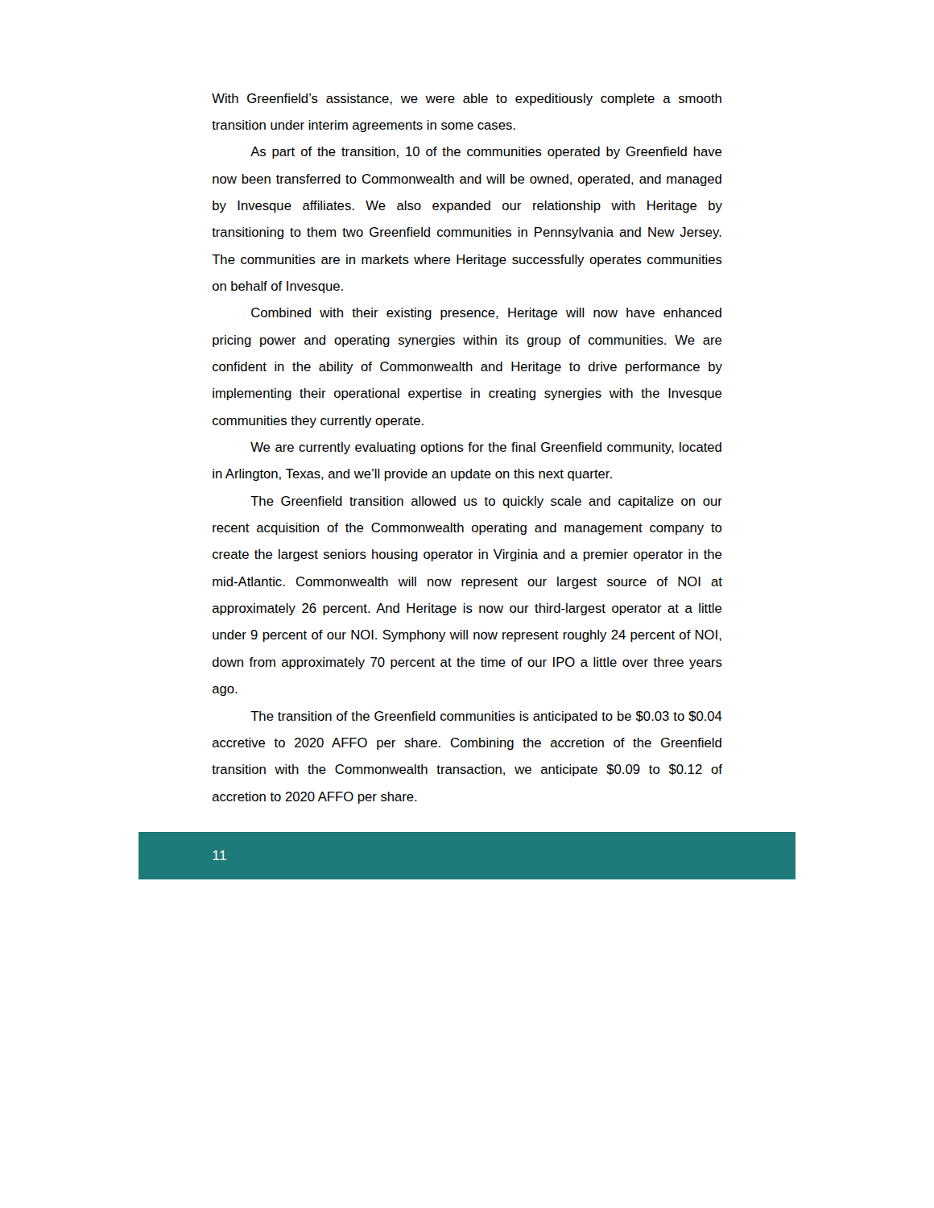With Greenfield’s assistance, we were able to expeditiously complete a smooth transition under interim agreements in some cases.
As part of the transition, 10 of the communities operated by Greenfield have now been transferred to Commonwealth and will be owned, operated, and managed by Invesque affiliates. We also expanded our relationship with Heritage by transitioning to them two Greenfield communities in Pennsylvania and New Jersey. The communities are in markets where Heritage successfully operates communities on behalf of Invesque.
Combined with their existing presence, Heritage will now have enhanced pricing power and operating synergies within its group of communities. We are confident in the ability of Commonwealth and Heritage to drive performance by implementing their operational expertise in creating synergies with the Invesque communities they currently operate.
We are currently evaluating options for the final Greenfield community, located in Arlington, Texas, and we’ll provide an update on this next quarter.
The Greenfield transition allowed us to quickly scale and capitalize on our recent acquisition of the Commonwealth operating and management company to create the largest seniors housing operator in Virginia and a premier operator in the mid-Atlantic. Commonwealth will now represent our largest source of NOI at approximately 26 percent. And Heritage is now our third-largest operator at a little under 9 percent of our NOI. Symphony will now represent roughly 24 percent of NOI, down from approximately 70 percent at the time of our IPO a little over three years ago.
The transition of the Greenfield communities is anticipated to be $0.03 to $0.04 accretive to 2020 AFFO per share. Combining the accretion of the Greenfield transition with the Commonwealth transaction, we anticipate $0.09 to $0.12 of accretion to 2020 AFFO per share.
11